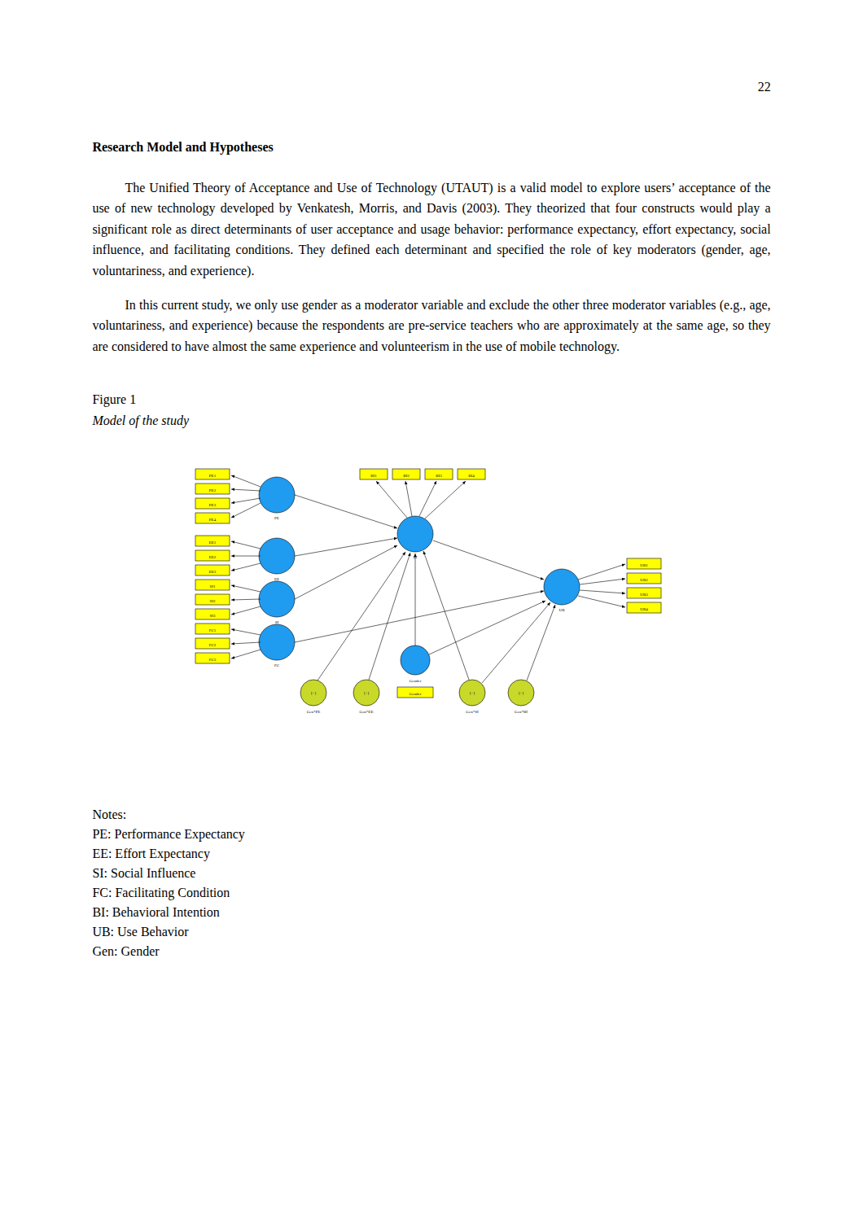22
Research Model and Hypotheses
The Unified Theory of Acceptance and Use of Technology (UTAUT) is a valid model to explore users’ acceptance of the use of new technology developed by Venkatesh, Morris, and Davis (2003). They theorized that four constructs would play a significant role as direct determinants of user acceptance and usage behavior: performance expectancy, effort expectancy, social influence, and facilitating conditions. They defined each determinant and specified the role of key moderators (gender, age, voluntariness, and experience).
In this current study, we only use gender as a moderator variable and exclude the other three moderator variables (e.g., age, voluntariness, and experience) because the respondents are pre-service teachers who are approximately at the same age, so they are considered to have almost the same experience and volunteerism in the use of mobile technology.
Figure 1
Model of the study
PE1 PE2 PE3 PE4 EE1 EE2 EE3 SI1 SI2 SI3 FC1 FC2 FC3 PE EE SI FC BI1 BI2 BI3 BI4 BI UB UB1 UB2 UB3 UB4 Gender Gender [+] Gen*PE [+] Gen*EE [+] Gen*SI [+] Gen*BI
Notes:
PE: Performance Expectancy
EE: Effort Expectancy
SI: Social Influence
FC: Facilitating Condition
BI: Behavioral Intention
UB: Use Behavior
Gen: Gender